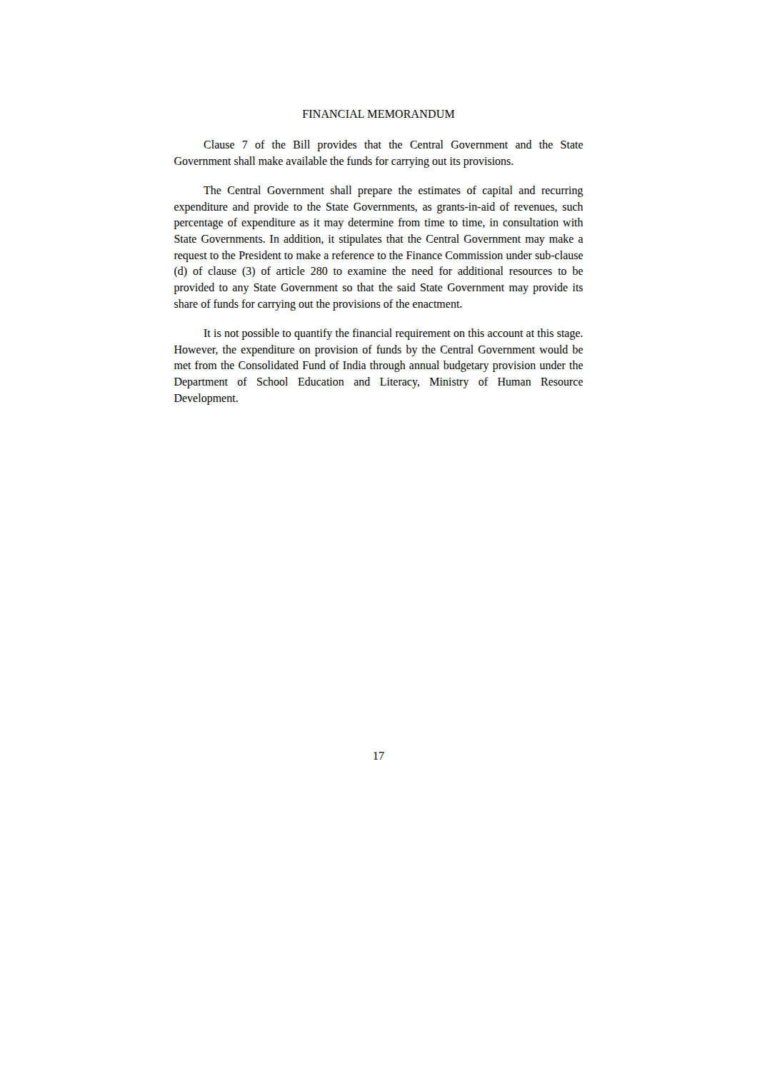FINANCIAL MEMORANDUM
Clause 7 of the Bill provides that the Central Government and the State Government shall make available the funds for carrying out its provisions.
The Central Government shall prepare the estimates of capital and recurring expenditure and provide to the State Governments, as grants-in-aid of revenues, such percentage of expenditure as it may determine from time to time, in consultation with State Governments. In addition, it stipulates that the Central Government may make a request to the President to make a reference to the Finance Commission under sub-clause (d) of clause (3) of article 280 to examine the need for additional resources to be provided to any State Government so that the said State Government may provide its share of funds for carrying out the provisions of the enactment.
It is not possible to quantify the financial requirement on this account at this stage. However, the expenditure on provision of funds by the Central Government would be met from the Consolidated Fund of India through annual budgetary provision under the Department of School Education and Literacy, Ministry of Human Resource Development.
17